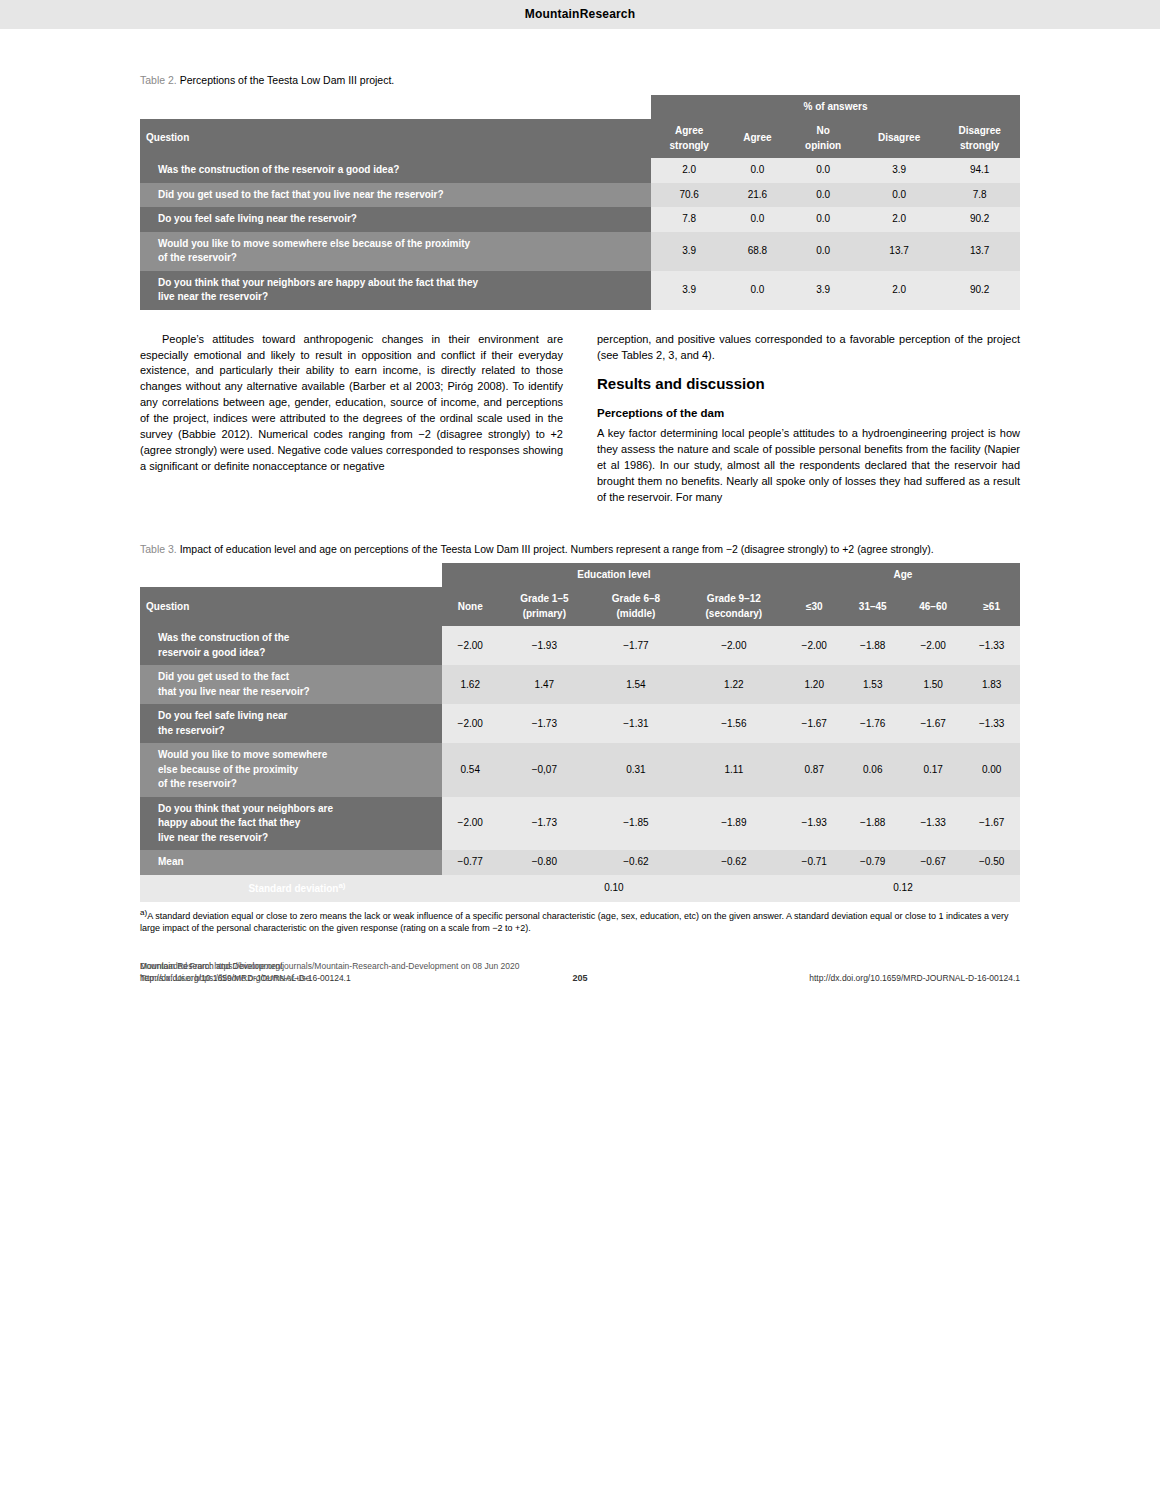MountainResearch
Table 2. Perceptions of the Teesta Low Dam III project.
| | % of answers |
| Question | Agree strongly | Agree | No opinion | Disagree | Disagree strongly |
| Was the construction of the reservoir a good idea? | 2.0 | 0.0 | 0.0 | 3.9 | 94.1 |
| Did you get used to the fact that you live near the reservoir? | 70.6 | 21.6 | 0.0 | 0.0 | 7.8 |
| Do you feel safe living near the reservoir? | 7.8 | 0.0 | 0.0 | 2.0 | 90.2 |
| Would you like to move somewhere else because of the proximity of the reservoir? | 3.9 | 68.8 | 0.0 | 13.7 | 13.7 |
| Do you think that your neighbors are happy about the fact that they live near the reservoir? | 3.9 | 0.0 | 3.9 | 2.0 | 90.2 |
People’s attitudes toward anthropogenic changes in their environment are especially emotional and likely to result in opposition and conflict if their everyday existence, and particularly their ability to earn income, is directly related to those changes without any alternative available (Barber et al 2003; Piróg 2008). To identify any correlations between age, gender, education, source of income, and perceptions of the project, indices were attributed to the degrees of the ordinal scale used in the survey (Babbie 2012). Numerical codes ranging from −2 (disagree strongly) to +2 (agree strongly) were used. Negative code values corresponded to responses showing a significant or definite nonacceptance or negative
perception, and positive values corresponded to a favorable perception of the project (see Tables 2, 3, and 4).
Results and discussion
Perceptions of the dam
A key factor determining local people’s attitudes to a hydroengineering project is how they assess the nature and scale of possible personal benefits from the facility (Napier et al 1986). In our study, almost all the respondents declared that the reservoir had brought them no benefits. Nearly all spoke only of losses they had suffered as a result of the reservoir. For many
Table 3. Impact of education level and age on perceptions of the Teesta Low Dam III project. Numbers represent a range from −2 (disagree strongly) to +2 (agree strongly).
| | Education level | Age |
| Question | None | Grade 1–5 (primary) | Grade 6–8 (middle) | Grade 9–12 (secondary) | ≤30 | 31–45 | 46–60 | ≥61 |
| Was the construction of the reservoir a good idea? | −2.00 | −1.93 | −1.77 | −2.00 | −2.00 | −1.88 | −2.00 | −1.33 |
| Did you get used to the fact that you live near the reservoir? | 1.62 | 1.47 | 1.54 | 1.22 | 1.20 | 1.53 | 1.50 | 1.83 |
| Do you feel safe living near the reservoir? | −2.00 | −1.73 | −1.31 | −1.56 | −1.67 | −1.76 | −1.67 | −1.33 |
| Would you like to move somewhere else because of the proximity of the reservoir? | 0.54 | −0,07 | 0.31 | 1.11 | 0.87 | 0.06 | 0.17 | 0.00 |
| Do you think that your neighbors are happy about the fact that they live near the reservoir? | −2.00 | −1.73 | −1.85 | −1.89 | −1.93 | −1.88 | −1.33 | −1.67 |
| Mean | −0.77 | −0.80 | −0.62 | −0.62 | −0.71 | −0.79 | −0.67 | −0.50 |
| Standard deviation a) | 0.10 | 0.12 |
a)A standard deviation equal or close to zero means the lack or weak influence of a specific personal characteristic (age, sex, education, etc) on the given answer. A standard deviation equal or close to 1 indicates a very large impact of the personal characteristic on the given response (rating on a scale from −2 to +2).
Downloaded From: https://bioone.org/journals/Mountain-Research-and-Development on 08 Jun 2020
Terms of Use: https://bioone.org/terms-of-use
Mountain Research and Development
http://dx.doi.org/10.1659/MRD-JOURNAL-D-16-00124.1
http://dx.doi.org/10.1659/MRD-JOURNAL-D-16-00124.1
205